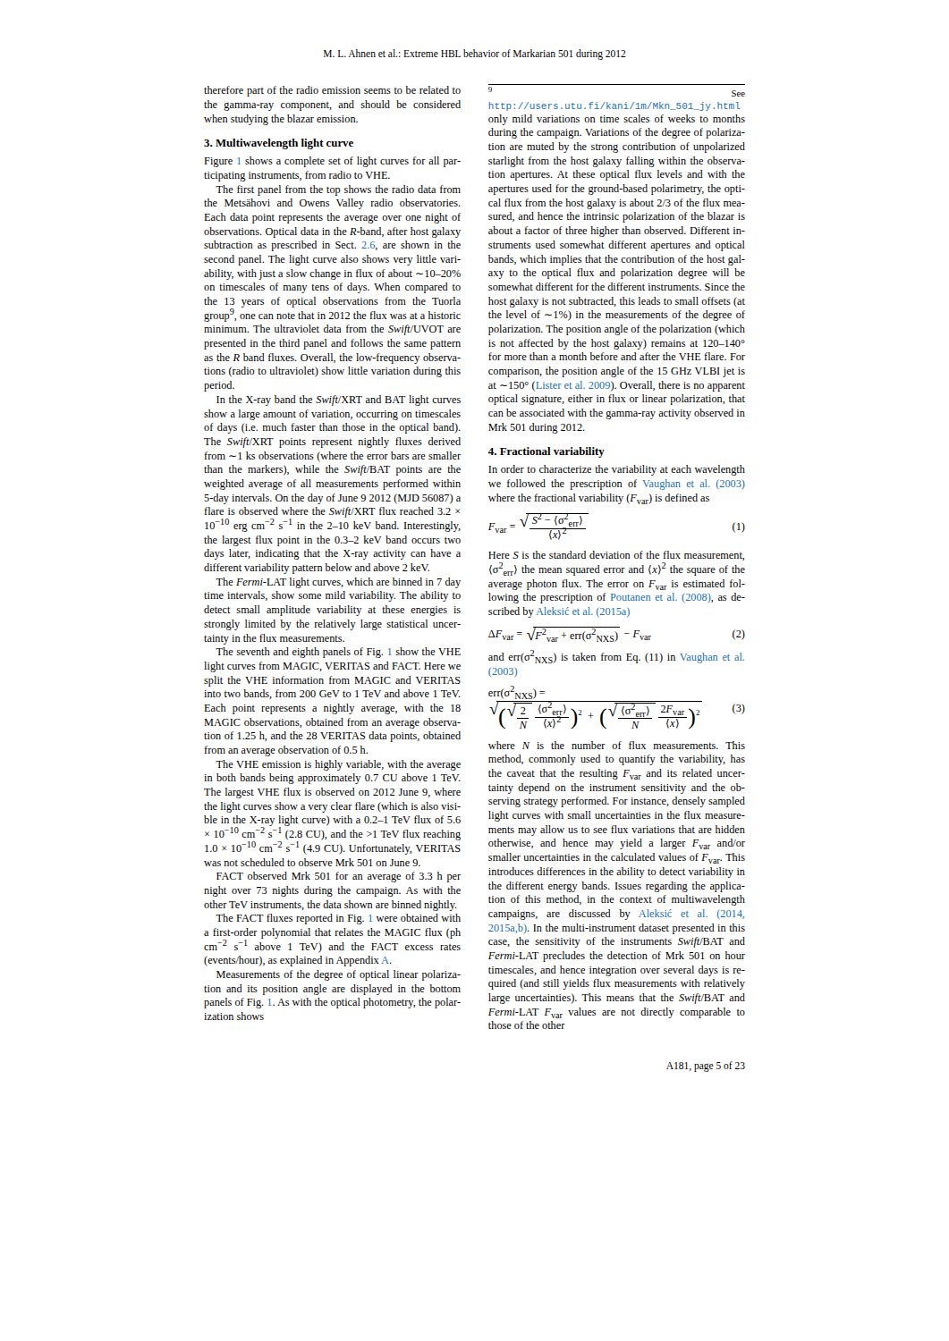M. L. Ahnen et al.: Extreme HBL behavior of Markarian 501 during 2012
therefore part of the radio emission seems to be related to the gamma-ray component, and should be considered when studying the blazar emission.
3. Multiwavelength light curve
Figure 1 shows a complete set of light curves for all participating instruments, from radio to VHE.
The first panel from the top shows the radio data from the Metsähovi and Owens Valley radio observatories. Each data point represents the average over one night of observations. Optical data in the R-band, after host galaxy subtraction as prescribed in Sect. 2.6, are shown in the second panel. The light curve also shows very little variability, with just a slow change in flux of about ∼10–20% on timescales of many tens of days. When compared to the 13 years of optical observations from the Tuorla group9, one can note that in 2012 the flux was at a historic minimum. The ultraviolet data from the Swift/UVOT are presented in the third panel and follows the same pattern as the R band fluxes. Overall, the low-frequency observations (radio to ultraviolet) show little variation during this period.
In the X-ray band the Swift/XRT and BAT light curves show a large amount of variation, occurring on timescales of days (i.e. much faster than those in the optical band). The Swift/XRT points represent nightly fluxes derived from ∼1 ks observations (where the error bars are smaller than the markers), while the Swift/BAT points are the weighted average of all measurements performed within 5-day intervals. On the day of June 9 2012 (MJD 56087) a flare is observed where the Swift/XRT flux reached 3.2 × 10−10 erg cm−2 s−1 in the 2–10 keV band. Interestingly, the largest flux point in the 0.3–2 keV band occurs two days later, indicating that the X-ray activity can have a different variability pattern below and above 2 keV.
The Fermi-LAT light curves, which are binned in 7 day time intervals, show some mild variability. The ability to detect small amplitude variability at these energies is strongly limited by the relatively large statistical uncertainty in the flux measurements.
The seventh and eighth panels of Fig. 1 show the VHE light curves from MAGIC, VERITAS and FACT. Here we split the VHE information from MAGIC and VERITAS into two bands, from 200 GeV to 1 TeV and above 1 TeV. Each point represents a nightly average, with the 18 MAGIC observations, obtained from an average observation of 1.25 h, and the 28 VERITAS data points, obtained from an average observation of 0.5 h.
The VHE emission is highly variable, with the average in both bands being approximately 0.7 CU above 1 TeV. The largest VHE flux is observed on 2012 June 9, where the light curves show a very clear flare (which is also visible in the X-ray light curve) with a 0.2–1 TeV flux of 5.6 × 10−10 cm−2 s−1 (2.8 CU), and the >1 TeV flux reaching 1.0 × 10−10 cm−2 s−1 (4.9 CU). Unfortunately, VERITAS was not scheduled to observe Mrk 501 on June 9.
FACT observed Mrk 501 for an average of 3.3 h per night over 73 nights during the campaign. As with the other TeV instruments, the data shown are binned nightly.
The FACT fluxes reported in Fig. 1 were obtained with a first-order polynomial that relates the MAGIC flux (ph cm−2 s−1 above 1 TeV) and the FACT excess rates (events/hour), as explained in Appendix A.
Measurements of the degree of optical linear polarization and its position angle are displayed in the bottom panels of Fig. 1. As with the optical photometry, the polarization shows
9 See http://users.utu.fi/kani/1m/Mkn_501_jy.html
only mild variations on time scales of weeks to months during the campaign. Variations of the degree of polarization are muted by the strong contribution of unpolarized starlight from the host galaxy falling within the observation apertures. At these optical flux levels and with the apertures used for the ground-based polarimetry, the optical flux from the host galaxy is about 2/3 of the flux measured, and hence the intrinsic polarization of the blazar is about a factor of three higher than observed. Different instruments used somewhat different apertures and optical bands, which implies that the contribution of the host galaxy to the optical flux and polarization degree will be somewhat different for the different instruments. Since the host galaxy is not subtracted, this leads to small offsets (at the level of ∼1%) in the measurements of the degree of polarization. The position angle of the polarization (which is not affected by the host galaxy) remains at 120–140° for more than a month before and after the VHE flare. For comparison, the position angle of the 15 GHz VLBI jet is at ∼150° (Lister et al. 2009). Overall, there is no apparent optical signature, either in flux or linear polarization, that can be associated with the gamma-ray activity observed in Mrk 501 during 2012.
4. Fractional variability
In order to characterize the variability at each wavelength we followed the prescription of Vaughan et al. (2003) where the fractional variability (Fvar) is defined as
Fvar = S2 − ⟨σ2err⟩⟨x⟩2 (1)
Here S is the standard deviation of the flux measurement, ⟨σ2err⟩ the mean squared error and ⟨x⟩2 the square of the average photon flux. The error on Fvar is estimated following the prescription of Poutanen et al. (2008), as described by Aleksić et al. (2015a)
ΔFvar = F2var + err(σ2NXS) − Fvar (2)
and err(σ2NXS) is taken from Eq. (11) in Vaughan et al. (2003)
err(σ2NXS) = (2 N⟨σ2err⟩⟨x⟩2) 2 + (⟨σ2err⟩N 2Fvar⟨x⟩) 2 (3)
where N is the number of flux measurements. This method, commonly used to quantify the variability, has the caveat that the resulting Fvar and its related uncertainty depend on the instrument sensitivity and the observing strategy performed. For instance, densely sampled light curves with small uncertainties in the flux measurements may allow us to see flux variations that are hidden otherwise, and hence may yield a larger Fvar and/or smaller uncertainties in the calculated values of Fvar. This introduces differences in the ability to detect variability in the different energy bands. Issues regarding the application of this method, in the context of multiwavelength campaigns, are discussed by Aleksić et al. (2014, 2015a,b). In the multi-instrument dataset presented in this case, the sensitivity of the instruments Swift/BAT and Fermi-LAT precludes the detection of Mrk 501 on hour timescales, and hence integration over several days is required (and still yields flux measurements with relatively large uncertainties). This means that the Swift/BAT and Fermi-LAT Fvar values are not directly comparable to those of the other
A181, page 5 of 23